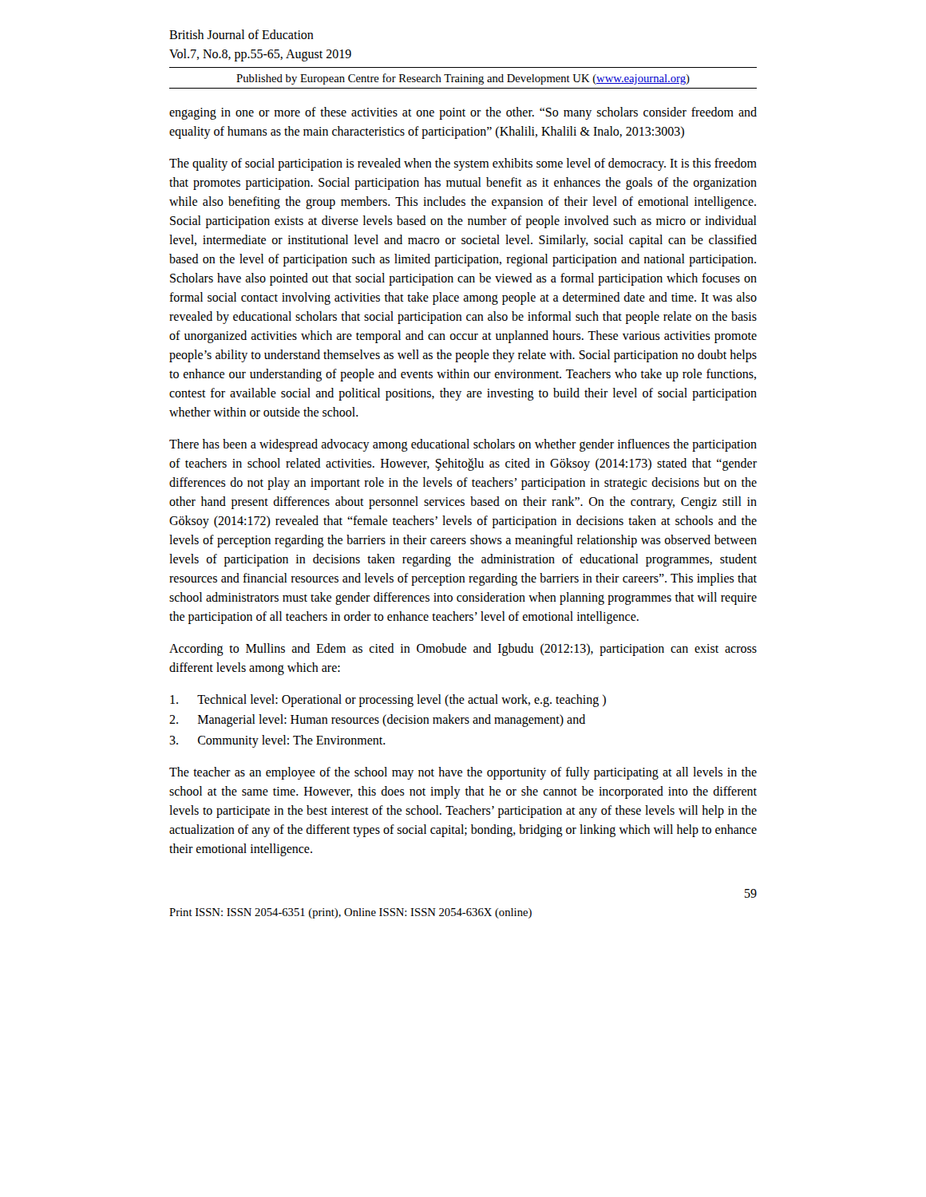British Journal of Education
Vol.7, No.8, pp.55-65, August 2019
Published by European Centre for Research Training and Development UK (www.eajournal.org)
engaging in one or more of these activities at one point or the other. “So many scholars consider freedom and equality of humans as the main characteristics of participation” (Khalili, Khalili & Inalo, 2013:3003)
The quality of social participation is revealed when the system exhibits some level of democracy. It is this freedom that promotes participation. Social participation has mutual benefit as it enhances the goals of the organization while also benefiting the group members. This includes the expansion of their level of emotional intelligence. Social participation exists at diverse levels based on the number of people involved such as micro or individual level, intermediate or institutional level and macro or societal level. Similarly, social capital can be classified based on the level of participation such as limited participation, regional participation and national participation. Scholars have also pointed out that social participation can be viewed as a formal participation which focuses on formal social contact involving activities that take place among people at a determined date and time. It was also revealed by educational scholars that social participation can also be informal such that people relate on the basis of unorganized activities which are temporal and can occur at unplanned hours. These various activities promote people’s ability to understand themselves as well as the people they relate with. Social participation no doubt helps to enhance our understanding of people and events within our environment. Teachers who take up role functions, contest for available social and political positions, they are investing to build their level of social participation whether within or outside the school.
There has been a widespread advocacy among educational scholars on whether gender influences the participation of teachers in school related activities. However, Şehitoğlu as cited in Göksoy (2014:173) stated that “gender differences do not play an important role in the levels of teachers’ participation in strategic decisions but on the other hand present differences about personnel services based on their rank”. On the contrary, Cengiz still in Göksoy (2014:172) revealed that “female teachers’ levels of participation in decisions taken at schools and the levels of perception regarding the barriers in their careers shows a meaningful relationship was observed between levels of participation in decisions taken regarding the administration of educational programmes, student resources and financial resources and levels of perception regarding the barriers in their careers”. This implies that school administrators must take gender differences into consideration when planning programmes that will require the participation of all teachers in order to enhance teachers’ level of emotional intelligence.
According to Mullins and Edem as cited in Omobude and Igbudu (2012:13), participation can exist across different levels among which are:
1. Technical level: Operational or processing level (the actual work, e.g. teaching )
2. Managerial level: Human resources (decision makers and management) and
3. Community level: The Environment.
The teacher as an employee of the school may not have the opportunity of fully participating at all levels in the school at the same time. However, this does not imply that he or she cannot be incorporated into the different levels to participate in the best interest of the school. Teachers’ participation at any of these levels will help in the actualization of any of the different types of social capital; bonding, bridging or linking which will help to enhance their emotional intelligence.
59
Print ISSN: ISSN 2054-6351 (print), Online ISSN: ISSN 2054-636X (online)